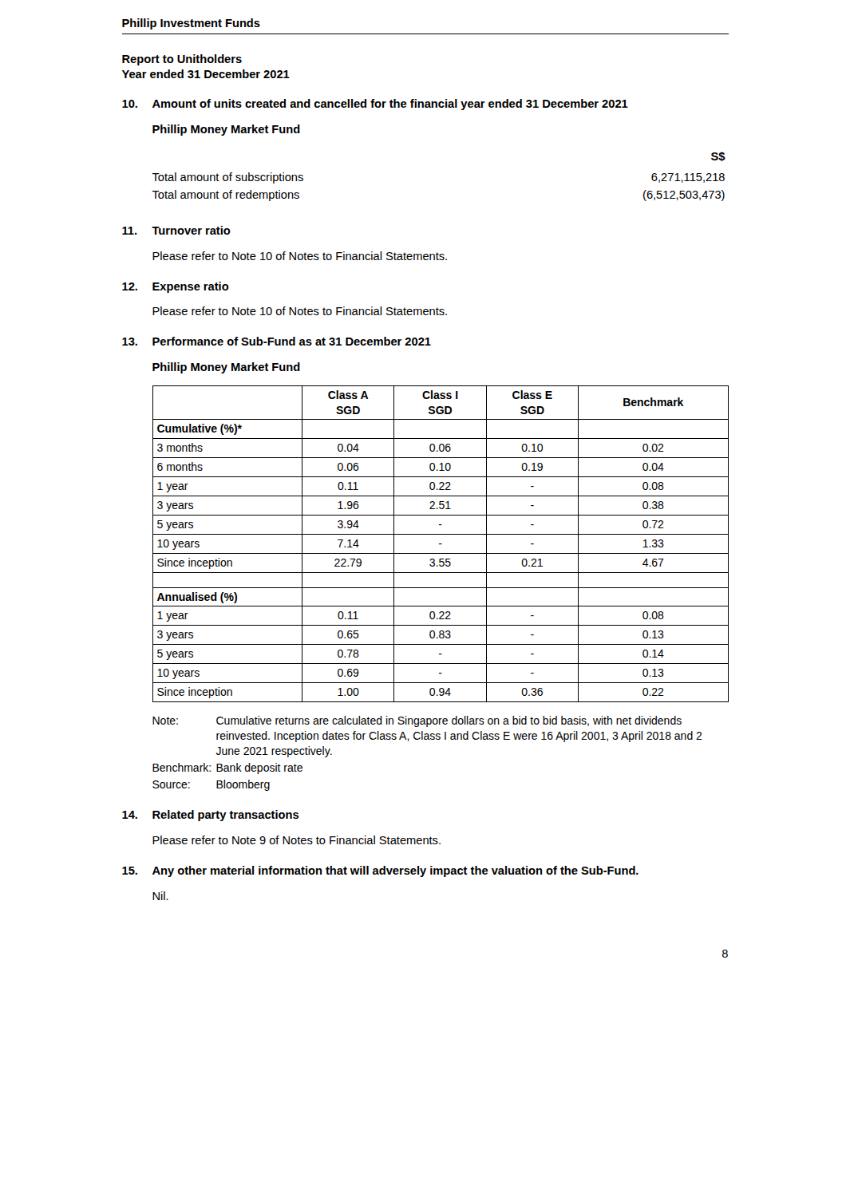Phillip Investment Funds
Report to Unitholders
Year ended 31 December 2021
10.
Amount of units created and cancelled for the financial year ended 31 December 2021
Phillip Money Market Fund
S$
| Total amount of subscriptions | 6,271,115,218 |
| Total amount of redemptions | (6,512,503,473) |
11.
Turnover ratio
Please refer to Note 10 of Notes to Financial Statements.
12.
Expense ratio
Please refer to Note 10 of Notes to Financial Statements.
13.
Performance of Sub-Fund as at 31 December 2021
Phillip Money Market Fund
| | Class A SGD | Class I SGD | Class E SGD | Benchmark |
| --- | --- | --- | --- | --- |
| Cumulative (%)* | | | | |
| 3 months | 0.04 | 0.06 | 0.10 | 0.02 |
| 6 months | 0.06 | 0.10 | 0.19 | 0.04 |
| 1 year | 0.11 | 0.22 | - | 0.08 |
| 3 years | 1.96 | 2.51 | - | 0.38 |
| 5 years | 3.94 | - | - | 0.72 |
| 10 years | 7.14 | - | - | 1.33 |
| Since inception | 22.79 | 3.55 | 0.21 | 4.67 |
| Annualised (%) | | | | |
| 1 year | 0.11 | 0.22 | - | 0.08 |
| 3 years | 0.65 | 0.83 | - | 0.13 |
| 5 years | 0.78 | - | - | 0.14 |
| 10 years | 0.69 | - | - | 0.13 |
| Since inception | 1.00 | 0.94 | 0.36 | 0.22 |
Note:
Cumulative returns are calculated in Singapore dollars on a bid to bid basis, with net dividends reinvested. Inception dates for Class A, Class I and Class E were 16 April 2001, 3 April 2018 and 2 June 2021 respectively.
Benchmark:
Bank deposit rate
Source:
Bloomberg
14.
Related party transactions
Please refer to Note 9 of Notes to Financial Statements.
15.
Any other material information that will adversely impact the valuation of the Sub-Fund.
Nil.
8